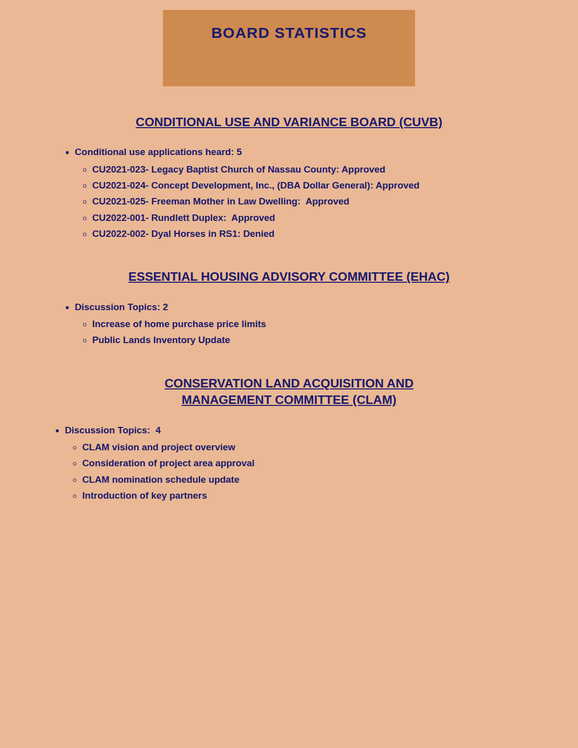BOARD STATISTICS
CONDITIONAL USE AND VARIANCE BOARD (CUVB)
Conditional use applications heard: 5
CU2021-023- Legacy Baptist Church of Nassau County: Approved
CU2021-024- Concept Development, Inc., (DBA Dollar General): Approved
CU2021-025- Freeman Mother in Law Dwelling: Approved
CU2022-001- Rundlett Duplex: Approved
CU2022-002- Dyal Horses in RS1: Denied
ESSENTIAL HOUSING ADVISORY COMMITTEE (EHAC)
Discussion Topics: 2
Increase of home purchase price limits
Public Lands Inventory Update
CONSERVATION LAND ACQUISITION AND
MANAGEMENT COMMITTEE (CLAM)
Discussion Topics: 4
CLAM vision and project overview
Consideration of project area approval
CLAM nomination schedule update
Introduction of key partners